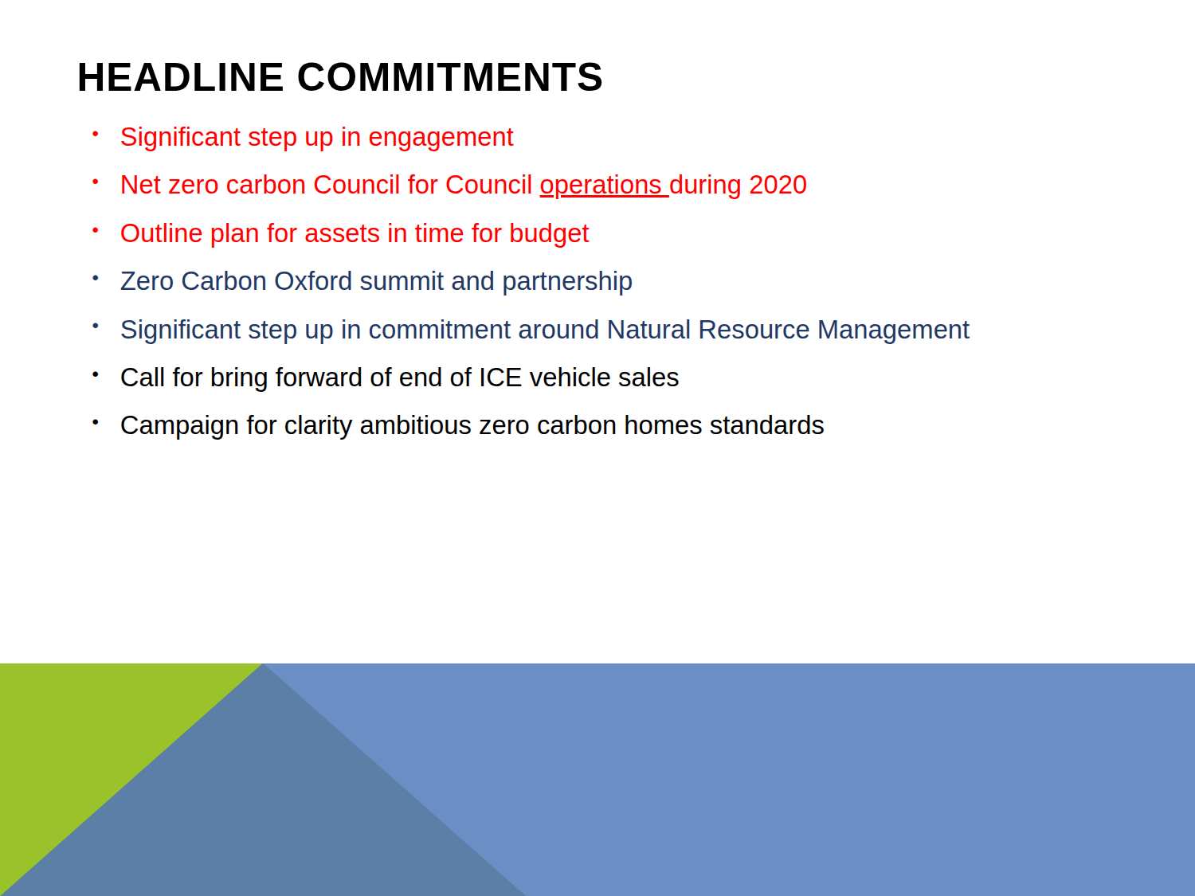HEADLINE COMMITMENTS
Significant step up in engagement
Net zero carbon Council for Council operations during 2020
Outline plan for assets in time for budget
Zero Carbon Oxford summit and partnership
Significant step up in commitment around Natural Resource Management
Call for bring forward of end of ICE vehicle sales
Campaign for clarity ambitious zero carbon homes standards